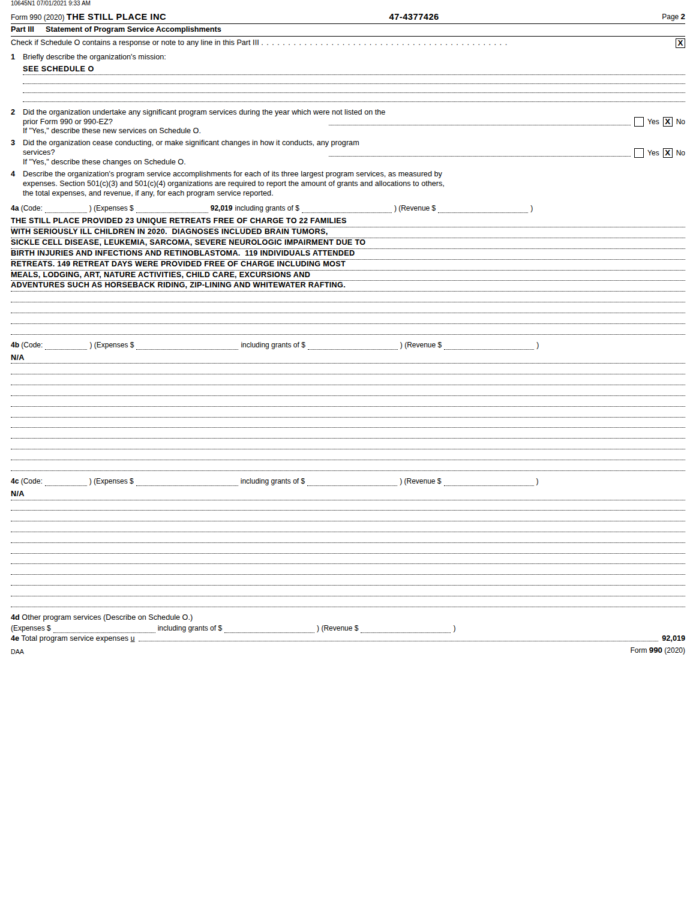10645N1 07/01/2021 9:33 AM
Form 990 (2020) THE STILL PLACE INC
47-4377426
Page 2
Part III
Statement of Program Service Accomplishments
Check if Schedule O contains a response or note to any line in this Part III . . . . . . . . . . . . . . . . . . . . . . . . . . . . . . . . . . . . . . . . . . . . . .
X
1 Briefly describe the organization's mission:
SEE SCHEDULE O
2 Did the organization undertake any significant program services during the year which were not listed on the
prior Form 990 or 990-EZ?
Yes XNo
If "Yes," describe these new services on Schedule O.
3 Did the organization cease conducting, or make significant changes in how it conducts, any program
services?
Yes XNo
If "Yes," describe these changes on Schedule O.
4 Describe the organization's program service accomplishments for each of its three largest program services, as measured by
expenses. Section 501(c)(3) and 501(c)(4) organizations are required to report the amount of grants and allocations to others,
the total expenses, and revenue, if any, for each program service reported.
4a (Code: ) (Expenses $ 92,019 including grants of $ ) (Revenue $ )
THE STILL PLACE PROVIDED 23 UNIQUE RETREATS FREE OF CHARGE TO 22 FAMILIES
WITH SERIOUSLY ILL CHILDREN IN 2020. DIAGNOSES INCLUDED BRAIN TUMORS,
SICKLE CELL DISEASE, LEUKEMIA, SARCOMA, SEVERE NEUROLOGIC IMPAIRMENT DUE TO
BIRTH INJURIES AND INFECTIONS AND RETINOBLASTOMA. 119 INDIVIDUALS ATTENDED
RETREATS. 149 RETREAT DAYS WERE PROVIDED FREE OF CHARGE INCLUDING MOST
MEALS, LODGING, ART, NATURE ACTIVITIES, CHILD CARE, EXCURSIONS AND
ADVENTURES SUCH AS HORSEBACK RIDING, ZIP-LINING AND WHITEWATER RAFTING.
4b (Code: ) (Expenses $ including grants of $ ) (Revenue $ )
N/A
4c (Code: ) (Expenses $ including grants of $ ) (Revenue $ )
N/A
4d Other program services (Describe on Schedule O.)
(Expenses $ including grants of $ ) (Revenue $ )
4e Total program service expenses u
92,019
DAA
Form 990 (2020)